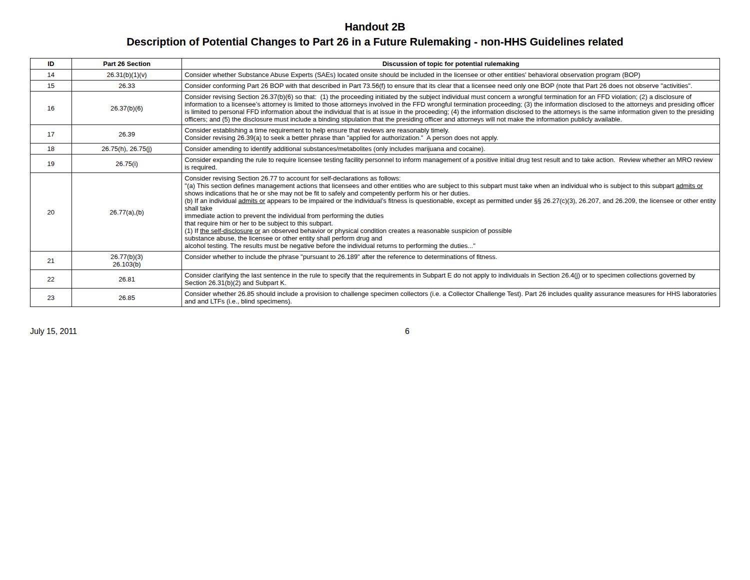Handout 2B
Description of Potential Changes to Part 26 in a Future Rulemaking - non-HHS Guidelines related
| ID | Part 26 Section | Discussion of topic for potential rulemaking |
| --- | --- | --- |
| 14 | 26.31(b)(1)(v) | Consider whether Substance Abuse Experts (SAEs) located onsite should be included in the licensee or other entities' behavioral observation program (BOP) |
| 15 | 26.33 | Consider conforming Part 26 BOP with that described in Part 73.56(f) to ensure that its clear that a licensee need only one BOP (note that Part 26 does not observe "activities". |
| 16 | 26.37(b)(6) | Consider revising Section 26.37(b)(6) so that: (1) the proceeding initiated by the subject individual must concern a wrongful termination for an FFD violation; (2) a disclosure of information to a licensee’s attorney is limited to those attorneys involved in the FFD wrongful termination proceeding; (3) the information disclosed to the attorneys and presiding officer is limited to personal FFD information about the individual that is at issue in the proceeding; (4) the information disclosed to the attorneys is the same information given to the presiding officers; and (5) the disclosure must include a binding stipulation that the presiding officer and attorneys will not make the information publicly available. |
| 17 | 26.39 | Consider establishing a time requirement to help ensure that reviews are reasonably timely. Consider revising 26.39(a) to seek a better phrase than "applied for authorization." A person does not apply. |
| 18 | 26.75(h), 26.75(j) | Consider amending to identify additional substances/metabolites (only includes marijuana and cocaine). |
| 19 | 26.75(i) | Consider expanding the rule to require licensee testing facility personnel to inform management of a positive initial drug test result and to take action. Review whether an MRO review is required. |
| 20 | 26.77(a),(b) | Consider revising Section 26.77 to account for self-declarations as follows: "(a) This section defines management actions that licensees and other entities who are subject to this subpart must take when an individual who is subject to this subpart admits or shows indications that he or she may not be fit to safely and competently perform his or her duties. (b) If an individual admits or appears to be impaired or the individual’s fitness is questionable, except as permitted under §§ 26.27(c)(3), 26.207, and 26.209, the licensee or other entity shall take immediate action to prevent the individual from performing the duties that require him or her to be subject to this subpart. (1) If the self-disclosure or an observed behavior or physical condition creates a reasonable suspicion of possible substance abuse, the licensee or other entity shall perform drug and alcohol testing. The results must be negative before the individual returns to performing the duties..." |
| 21 | 26.77(b)(3) 26.103(b) | Consider whether to include the phrase "pursuant to 26.189" after the reference to determinations of fitness. |
| 22 | 26.81 | Consider clarifying the last sentence in the rule to specify that the requirements in Subpart E do not apply to individuals in Section 26.4(j) or to specimen collections governed by Section 26.31(b)(2) and Subpart K. |
| 23 | 26.85 | Consider whether 26.85 should include a provision to challenge specimen collectors (i.e. a Collector Challenge Test). Part 26 includes quality assurance measures for HHS laboratories and and LTFs (i.e., blind specimens). |
July 15, 2011
6